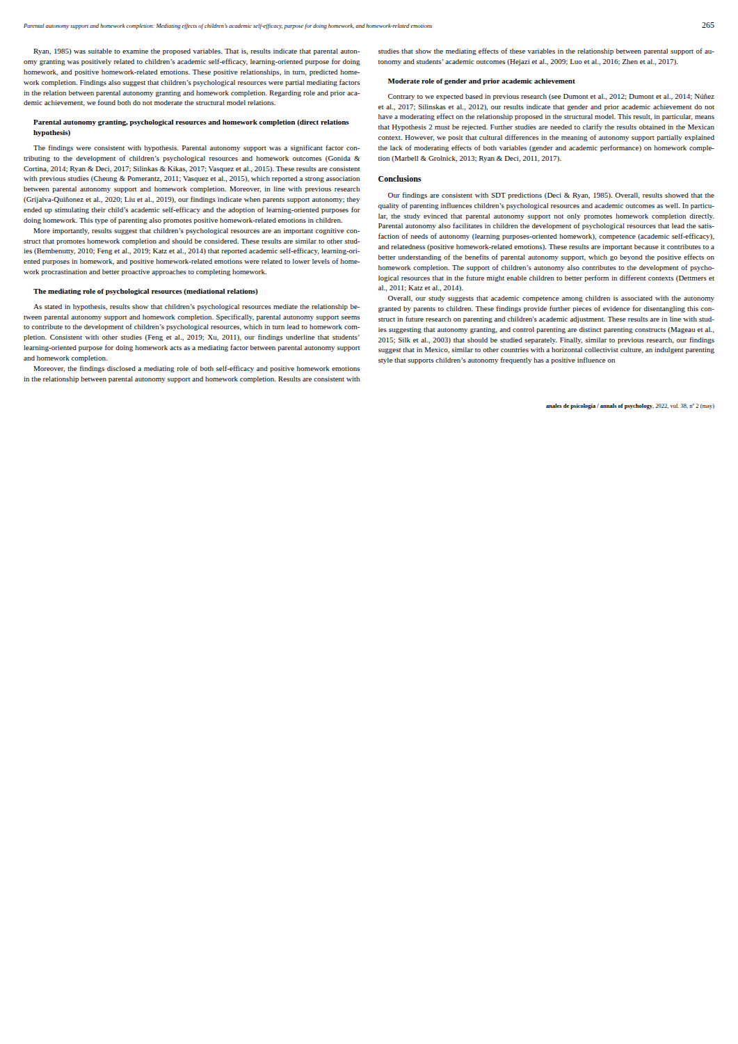Parental autonomy support and homework completion: Mediating effects of children’s academic self-efficacy, purpose for doing homework, and homework-related emotions 265
Ryan, 1985) was suitable to examine the proposed variables. That is, results indicate that parental autonomy granting was positively related to children’s academic self-efficacy, learning-oriented purpose for doing homework, and positive homework-related emotions. These positive relationships, in turn, predicted homework completion. Findings also suggest that children’s psychological resources were partial mediating factors in the relation between parental autonomy granting and homework completion. Regarding role and prior academic achievement, we found both do not moderate the structural model relations.
Parental autonomy granting, psychological resources and homework completion (direct relations hypothesis)
The findings were consistent with hypothesis. Parental autonomy support was a significant factor contributing to the development of children’s psychological resources and homework outcomes (Gonida & Cortina, 2014; Ryan & Deci, 2017; Silinkas & Kikas, 2017; Vasquez et al., 2015). These results are consistent with previous studies (Cheung & Pomerantz, 2011; Vasquez et al., 2015), which reported a strong association between parental autonomy support and homework completion. Moreover, in line with previous research (Grijalva-Quiñonez et al., 2020; Liu et al., 2019), our findings indicate when parents support autonomy; they ended up stimulating their child’s academic self-efficacy and the adoption of learning-oriented purposes for doing homework. This type of parenting also promotes positive homework-related emotions in children.
More importantly, results suggest that children’s psychological resources are an important cognitive construct that promotes homework completion and should be considered. These results are similar to other studies (Bembenutty, 2010; Feng et al., 2019; Katz et al., 2014) that reported academic self-efficacy, learning-oriented purposes in homework, and positive homework-related emotions were related to lower levels of homework procrastination and better proactive approaches to completing homework.
The mediating role of psychological resources (mediational relations)
As stated in hypothesis, results show that children’s psychological resources mediate the relationship between parental autonomy support and homework completion. Specifically, parental autonomy support seems to contribute to the development of children’s psychological resources, which in turn lead to homework completion. Consistent with other studies (Feng et al., 2019; Xu, 2011), our findings underline that students’ learning-oriented purpose for doing homework acts as a mediating factor between parental autonomy support and homework completion.
Moreover, the findings disclosed a mediating role of both self-efficacy and positive homework emotions in the relationship between parental autonomy support and homework completion. Results are consistent with studies that show the mediating effects of these variables in the relationship between parental support of autonomy and students’ academic outcomes (Hejazi et al., 2009; Luo et al., 2016; Zhen et al., 2017).
Moderate role of gender and prior academic achievement
Contrary to we expected based in previous research (see Dumont et al., 2012; Dumont et al., 2014; Núñez et al., 2017; Silinskas et al., 2012), our results indicate that gender and prior academic achievement do not have a moderating effect on the relationship proposed in the structural model. This result, in particular, means that Hypothesis 2 must be rejected. Further studies are needed to clarify the results obtained in the Mexican context. However, we posit that cultural differences in the meaning of autonomy support partially explained the lack of moderating effects of both variables (gender and academic performance) on homework completion (Marbell & Grolnick, 2013; Ryan & Deci, 2011, 2017).
Conclusions
Our findings are consistent with SDT predictions (Deci & Ryan, 1985). Overall, results showed that the quality of parenting influences children’s psychological resources and academic outcomes as well. In particular, the study evinced that parental autonomy support not only promotes homework completion directly. Parental autonomy also facilitates in children the development of psychological resources that lead the satisfaction of needs of autonomy (learning purposes-oriented homework), competence (academic self-efficacy), and relatedness (positive homework-related emotions). These results are important because it contributes to a better understanding of the benefits of parental autonomy support, which go beyond the positive effects on homework completion. The support of children’s autonomy also contributes to the development of psychological resources that in the future might enable children to better perform in different contexts (Dettmers et al., 2011; Katz et al., 2014).
Overall, our study suggests that academic competence among children is associated with the autonomy granted by parents to children. These findings provide further pieces of evidence for disentangling this construct in future research on parenting and children's academic adjustment. These results are in line with studies suggesting that autonomy granting, and control parenting are distinct parenting constructs (Mageau et al., 2015; Silk et al., 2003) that should be studied separately. Finally, similar to previous research, our findings suggest that in Mexico, similar to other countries with a horizontal collectivist culture, an indulgent parenting style that supports children’s autonomy frequently has a positive influence on
anales de psicología / annals of psychology, 2022, vol. 38, nº 2 (may)